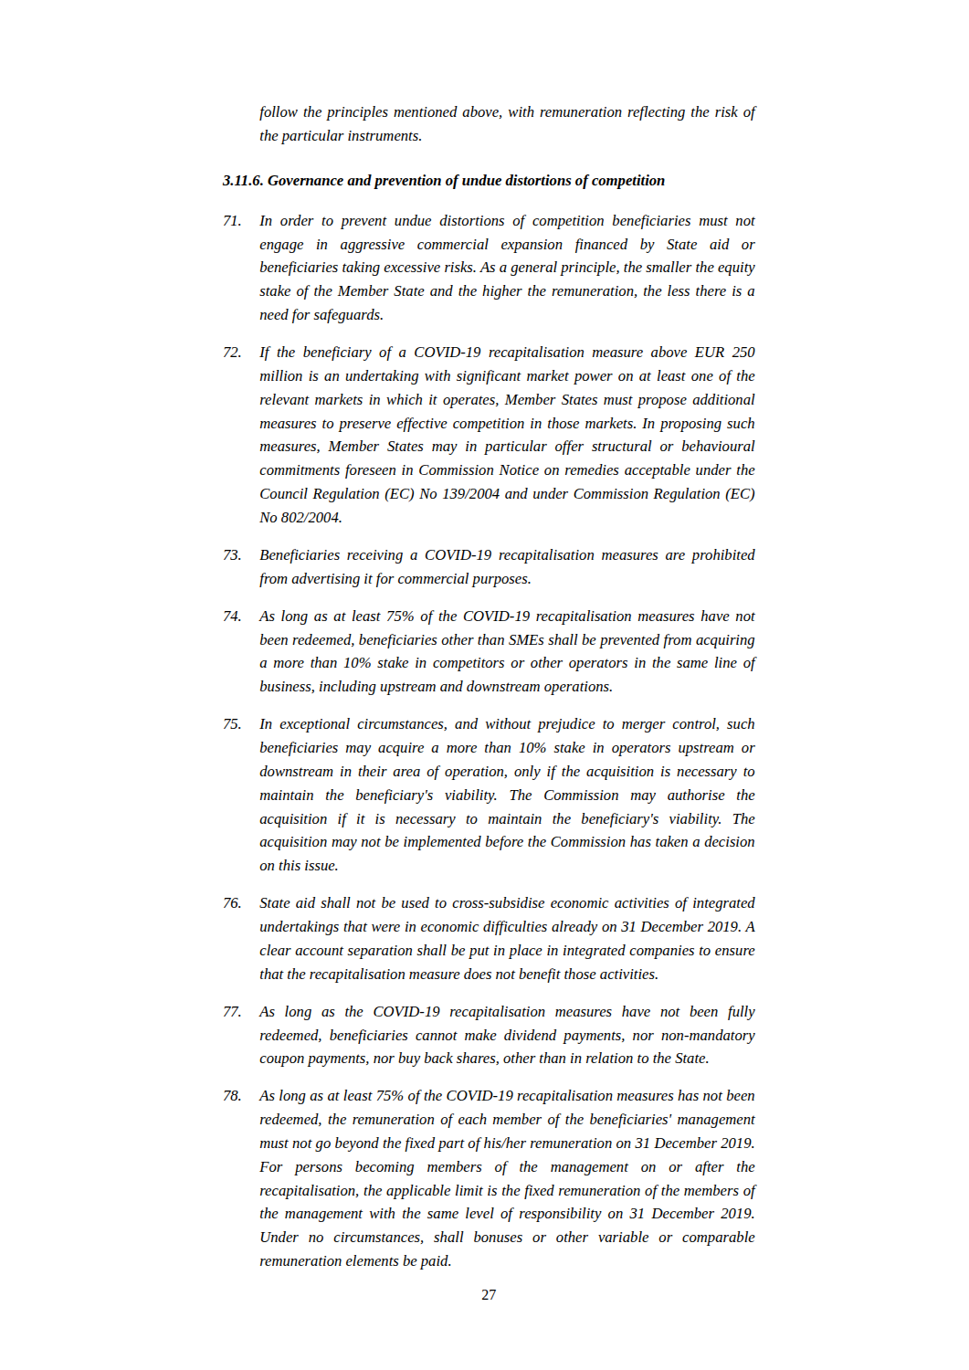follow the principles mentioned above, with remuneration reflecting the risk of the particular instruments.
3.11.6. Governance and prevention of undue distortions of competition
71.
In order to prevent undue distortions of competition beneficiaries must not engage in aggressive commercial expansion financed by State aid or beneficiaries taking excessive risks. As a general principle, the smaller the equity stake of the Member State and the higher the remuneration, the less there is a need for safeguards.
72.
If the beneficiary of a COVID-19 recapitalisation measure above EUR 250 million is an undertaking with significant market power on at least one of the relevant markets in which it operates, Member States must propose additional measures to preserve effective competition in those markets. In proposing such measures, Member States may in particular offer structural or behavioural commitments foreseen in Commission Notice on remedies acceptable under the Council Regulation (EC) No 139/2004 and under Commission Regulation (EC) No 802/2004.
73.
Beneficiaries receiving a COVID-19 recapitalisation measures are prohibited from advertising it for commercial purposes.
74.
As long as at least 75% of the COVID-19 recapitalisation measures have not been redeemed, beneficiaries other than SMEs shall be prevented from acquiring a more than 10% stake in competitors or other operators in the same line of business, including upstream and downstream operations.
75.
In exceptional circumstances, and without prejudice to merger control, such beneficiaries may acquire a more than 10% stake in operators upstream or downstream in their area of operation, only if the acquisition is necessary to maintain the beneficiary's viability. The Commission may authorise the acquisition if it is necessary to maintain the beneficiary's viability. The acquisition may not be implemented before the Commission has taken a decision on this issue.
76.
State aid shall not be used to cross-subsidise economic activities of integrated undertakings that were in economic difficulties already on 31 December 2019. A clear account separation shall be put in place in integrated companies to ensure that the recapitalisation measure does not benefit those activities.
77.
As long as the COVID-19 recapitalisation measures have not been fully redeemed, beneficiaries cannot make dividend payments, nor non-mandatory coupon payments, nor buy back shares, other than in relation to the State.
78.
As long as at least 75% of the COVID-19 recapitalisation measures has not been redeemed, the remuneration of each member of the beneficiaries' management must not go beyond the fixed part of his/her remuneration on 31 December 2019. For persons becoming members of the management on or after the recapitalisation, the applicable limit is the fixed remuneration of the members of the management with the same level of responsibility on 31 December 2019. Under no circumstances, shall bonuses or other variable or comparable remuneration elements be paid.
27